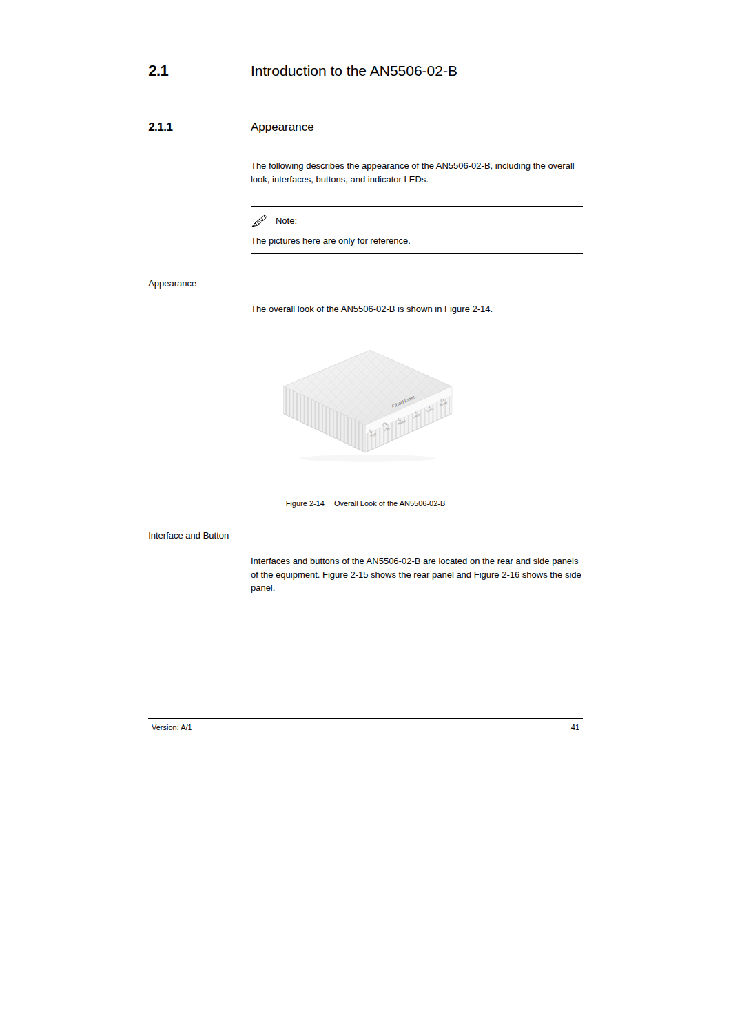2.1 Introduction to the AN5506-02-B
2.1.1 Appearance
The following describes the appearance of the AN5506-02-B, including the overall look, interfaces, buttons, and indicator LEDs.
Note:
The pictures here are only for reference.
Appearance
The overall look of the AN5506-02-B is shown in Figure 2-14.
FiberHome PON LOS Phone LAN1 LAN2 Power 1 2
Figure 2-14 Overall Look of the AN5506-02-B
Interface and Button
Interfaces and buttons of the AN5506-02-B are located on the rear and side panels of the equipment. Figure 2-15 shows the rear panel and Figure 2-16 shows the side panel.
Version: A/1
41